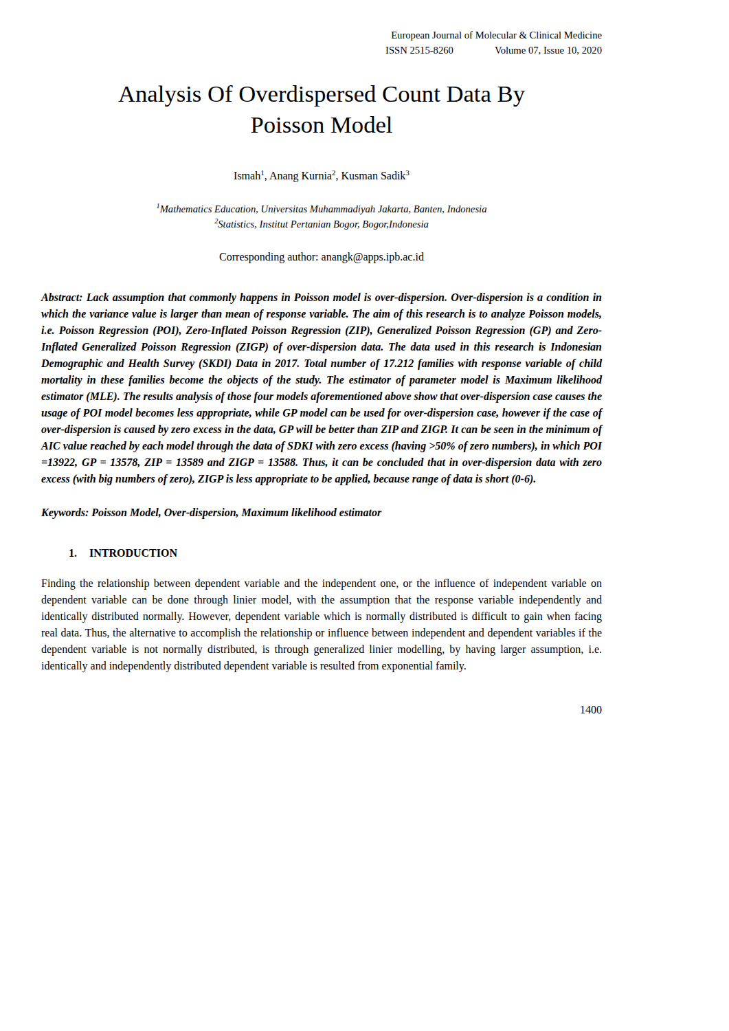European Journal of Molecular & Clinical Medicine ISSN 2515-8260 Volume 07, Issue 10, 2020
Analysis Of Overdispersed Count Data By
Poisson Model
Ismah1, Anang Kurnia2, Kusman Sadik3
1Mathematics Education, Universitas Muhammadiyah Jakarta, Banten, Indonesia
2Statistics, Institut Pertanian Bogor, Bogor,Indonesia
Corresponding author: anangk@apps.ipb.ac.id
Abstract: Lack assumption that commonly happens in Poisson model is over-dispersion. Over-dispersion is a condition in which the variance value is larger than mean of response variable. The aim of this research is to analyze Poisson models, i.e. Poisson Regression (POI), Zero-Inflated Poisson Regression (ZIP), Generalized Poisson Regression (GP) and Zero-Inflated Generalized Poisson Regression (ZIGP) of over-dispersion data. The data used in this research is Indonesian Demographic and Health Survey (SKDI) Data in 2017. Total number of 17.212 families with response variable of child mortality in these families become the objects of the study. The estimator of parameter model is Maximum likelihood estimator (MLE). The results analysis of those four models aforementioned above show that over-dispersion case causes the usage of POI model becomes less appropriate, while GP model can be used for over-dispersion case, however if the case of over-dispersion is caused by zero excess in the data, GP will be better than ZIP and ZIGP. It can be seen in the minimum of AIC value reached by each model through the data of SDKI with zero excess (having >50% of zero numbers), in which POI =13922, GP = 13578, ZIP = 13589 and ZIGP = 13588. Thus, it can be concluded that in over-dispersion data with zero excess (with big numbers of zero), ZIGP is less appropriate to be applied, because range of data is short (0-6).
Keywords: Poisson Model, Over-dispersion, Maximum likelihood estimator
1. INTRODUCTION
Finding the relationship between dependent variable and the independent one, or the influence of independent variable on dependent variable can be done through linier model, with the assumption that the response variable independently and identically distributed normally. However, dependent variable which is normally distributed is difficult to gain when facing real data. Thus, the alternative to accomplish the relationship or influence between independent and dependent variables if the dependent variable is not normally distributed, is through generalized linier modelling, by having larger assumption, i.e. identically and independently distributed dependent variable is resulted from exponential family.
1400